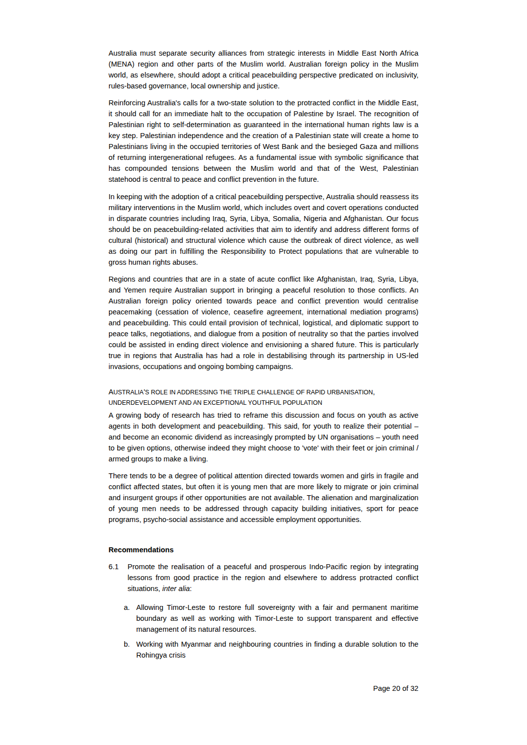Australia must separate security alliances from strategic interests in Middle East North Africa (MENA) region and other parts of the Muslim world. Australian foreign policy in the Muslim world, as elsewhere, should adopt a critical peacebuilding perspective predicated on inclusivity, rules-based governance, local ownership and justice.
Reinforcing Australia's calls for a two-state solution to the protracted conflict in the Middle East, it should call for an immediate halt to the occupation of Palestine by Israel. The recognition of Palestinian right to self-determination as guaranteed in the international human rights law is a key step. Palestinian independence and the creation of a Palestinian state will create a home to Palestinians living in the occupied territories of West Bank and the besieged Gaza and millions of returning intergenerational refugees. As a fundamental issue with symbolic significance that has compounded tensions between the Muslim world and that of the West, Palestinian statehood is central to peace and conflict prevention in the future.
In keeping with the adoption of a critical peacebuilding perspective, Australia should reassess its military interventions in the Muslim world, which includes overt and covert operations conducted in disparate countries including Iraq, Syria, Libya, Somalia, Nigeria and Afghanistan. Our focus should be on peacebuilding-related activities that aim to identify and address different forms of cultural (historical) and structural violence which cause the outbreak of direct violence, as well as doing our part in fulfilling the Responsibility to Protect populations that are vulnerable to gross human rights abuses.
Regions and countries that are in a state of acute conflict like Afghanistan, Iraq, Syria, Libya, and Yemen require Australian support in bringing a peaceful resolution to those conflicts. An Australian foreign policy oriented towards peace and conflict prevention would centralise peacemaking (cessation of violence, ceasefire agreement, international mediation programs) and peacebuilding. This could entail provision of technical, logistical, and diplomatic support to peace talks, negotiations, and dialogue from a position of neutrality so that the parties involved could be assisted in ending direct violence and envisioning a shared future. This is particularly true in regions that Australia has had a role in destabilising through its partnership in US-led invasions, occupations and ongoing bombing campaigns.
AUSTRALIA'S ROLE IN ADDRESSING THE TRIPLE CHALLENGE OF RAPID URBANISATION, UNDERDEVELOPMENT AND AN EXCEPTIONAL YOUTHFUL POPULATION
A growing body of research has tried to reframe this discussion and focus on youth as active agents in both development and peacebuilding. This said, for youth to realize their potential – and become an economic dividend as increasingly prompted by UN organisations – youth need to be given options, otherwise indeed they might choose to 'vote' with their feet or join criminal / armed groups to make a living.
There tends to be a degree of political attention directed towards women and girls in fragile and conflict affected states, but often it is young men that are more likely to migrate or join criminal and insurgent groups if other opportunities are not available. The alienation and marginalization of young men needs to be addressed through capacity building initiatives, sport for peace programs, psycho-social assistance and accessible employment opportunities.
Recommendations
6.1
Promote the realisation of a peaceful and prosperous Indo-Pacific region by integrating lessons from good practice in the region and elsewhere to address protracted conflict situations, inter alia:
Allowing Timor-Leste to restore full sovereignty with a fair and permanent maritime boundary as well as working with Timor-Leste to support transparent and effective management of its natural resources.
Working with Myanmar and neighbouring countries in finding a durable solution to the Rohingya crisis
Page 20 of 32